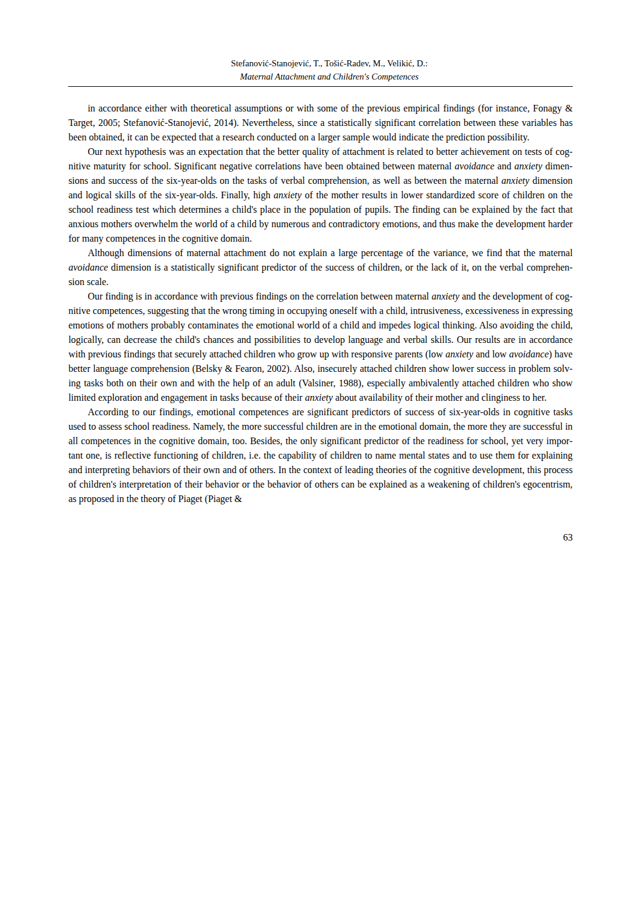Stefanović-Stanojević, T., Tošić-Radev, M., Velikić, D.:
Maternal Attachment and Children's Competences
in accordance either with theoretical assumptions or with some of the previous empirical findings (for instance, Fonagy & Target, 2005; Stefanović-Stanojević, 2014). Nevertheless, since a statistically significant correlation between these variables has been obtained, it can be expected that a research conducted on a larger sample would indicate the prediction possibility.
Our next hypothesis was an expectation that the better quality of attachment is related to better achievement on tests of cognitive maturity for school. Significant negative correlations have been obtained between maternal avoidance and anxiety dimensions and success of the six-year-olds on the tasks of verbal comprehension, as well as between the maternal anxiety dimension and logical skills of the six-year-olds. Finally, high anxiety of the mother results in lower standardized score of children on the school readiness test which determines a child's place in the population of pupils. The finding can be explained by the fact that anxious mothers overwhelm the world of a child by numerous and contradictory emotions, and thus make the development harder for many competences in the cognitive domain.
Although dimensions of maternal attachment do not explain a large percentage of the variance, we find that the maternal avoidance dimension is a statistically significant predictor of the success of children, or the lack of it, on the verbal comprehension scale.
Our finding is in accordance with previous findings on the correlation between maternal anxiety and the development of cognitive competences, suggesting that the wrong timing in occupying oneself with a child, intrusiveness, excessiveness in expressing emotions of mothers probably contaminates the emotional world of a child and impedes logical thinking. Also avoiding the child, logically, can decrease the child's chances and possibilities to develop language and verbal skills. Our results are in accordance with previous findings that securely attached children who grow up with responsive parents (low anxiety and low avoidance) have better language comprehension (Belsky & Fearon, 2002). Also, insecurely attached children show lower success in problem solving tasks both on their own and with the help of an adult (Valsiner, 1988), especially ambivalently attached children who show limited exploration and engagement in tasks because of their anxiety about availability of their mother and clinginess to her.
According to our findings, emotional competences are significant predictors of success of six-year-olds in cognitive tasks used to assess school readiness. Namely, the more successful children are in the emotional domain, the more they are successful in all competences in the cognitive domain, too. Besides, the only significant predictor of the readiness for school, yet very important one, is reflective functioning of children, i.e. the capability of children to name mental states and to use them for explaining and interpreting behaviors of their own and of others. In the context of leading theories of the cognitive development, this process of children's interpretation of their behavior or the behavior of others can be explained as a weakening of children's egocentrism, as proposed in the theory of Piaget (Piaget &
63